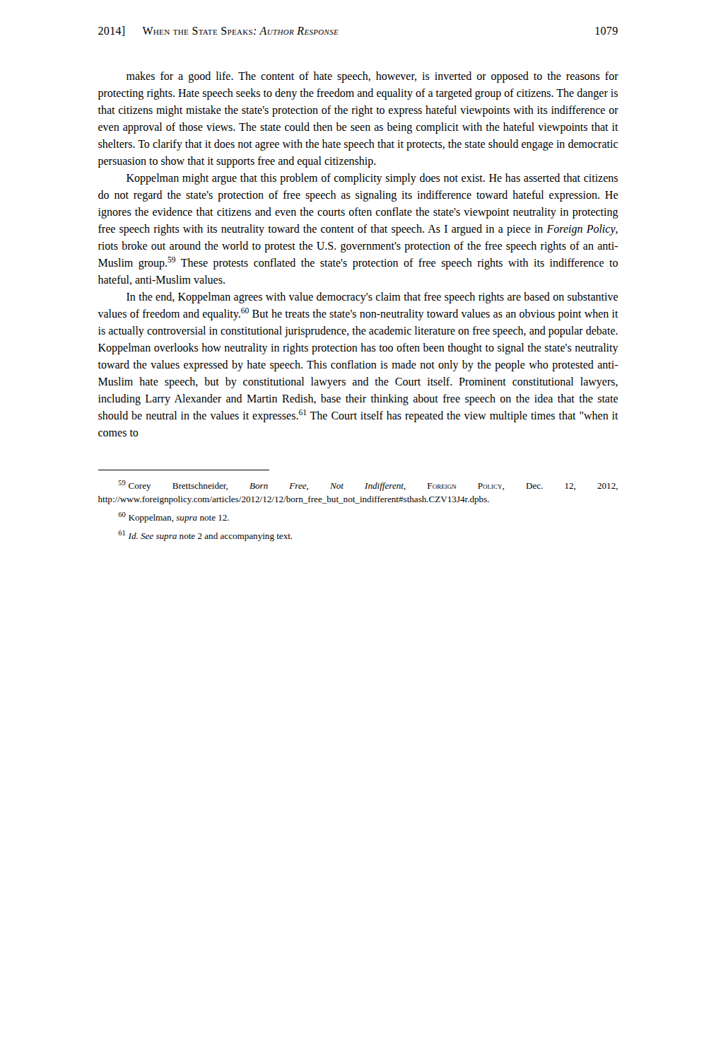2014] When the State Speaks: Author Response 1079
makes for a good life. The content of hate speech, however, is inverted or opposed to the reasons for protecting rights. Hate speech seeks to deny the freedom and equality of a targeted group of citizens. The danger is that citizens might mistake the state's protection of the right to express hateful viewpoints with its indifference or even approval of those views. The state could then be seen as being complicit with the hateful viewpoints that it shelters. To clarify that it does not agree with the hate speech that it protects, the state should engage in democratic persuasion to show that it supports free and equal citizenship.
Koppelman might argue that this problem of complicity simply does not exist. He has asserted that citizens do not regard the state's protection of free speech as signaling its indifference toward hateful expression. He ignores the evidence that citizens and even the courts often conflate the state's viewpoint neutrality in protecting free speech rights with its neutrality toward the content of that speech. As I argued in a piece in Foreign Policy, riots broke out around the world to protest the U.S. government's protection of the free speech rights of an anti-Muslim group.59 These protests conflated the state's protection of free speech rights with its indifference to hateful, anti-Muslim values.
In the end, Koppelman agrees with value democracy's claim that free speech rights are based on substantive values of freedom and equality.60 But he treats the state's non-neutrality toward values as an obvious point when it is actually controversial in constitutional jurisprudence, the academic literature on free speech, and popular debate. Koppelman overlooks how neutrality in rights protection has too often been thought to signal the state's neutrality toward the values expressed by hate speech. This conflation is made not only by the people who protested anti-Muslim hate speech, but by constitutional lawyers and the Court itself. Prominent constitutional lawyers, including Larry Alexander and Martin Redish, base their thinking about free speech on the idea that the state should be neutral in the values it expresses.61 The Court itself has repeated the view multiple times that "when it comes to
59 Corey Brettschneider, Born Free, Not Indifferent, Foreign Policy, Dec. 12, 2012, http://www.foreignpolicy.com/articles/2012/12/12/born_free_but_not_indifferent#sthash.CZV13J4r.dpbs.
60 Koppelman, supra note 12.
61 Id. See supra note 2 and accompanying text.